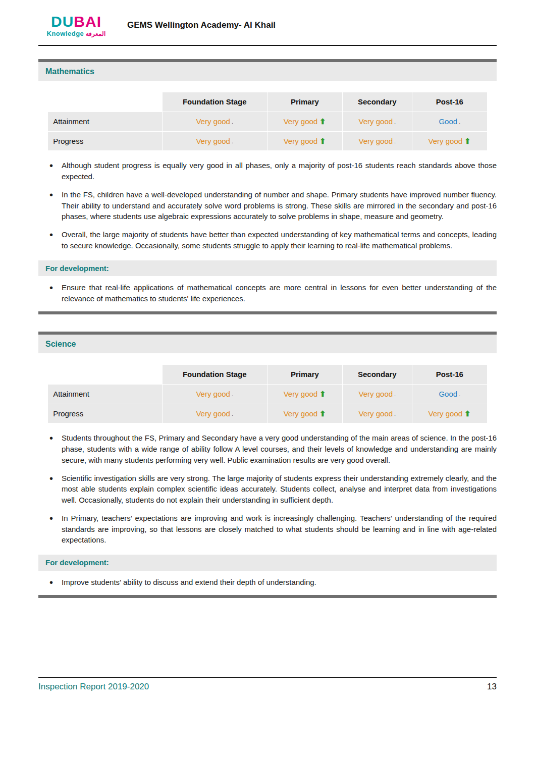DUBAI
Knowledge المعرفة
GEMS Wellington Academy- Al Khail
Mathematics
| | Foundation Stage | Primary | Secondary | Post-16 |
| --- | --- | --- | --- | --- |
| Attainment | Very good . | Very good ⬆ | Very good . | Good . |
| Progress | Very good . | Very good ⬆ | Very good . | Very good ⬆ |
Although student progress is equally very good in all phases, only a majority of post-16 students reach standards above those expected.
In the FS, children have a well-developed understanding of number and shape. Primary students have improved number fluency. Their ability to understand and accurately solve word problems is strong. These skills are mirrored in the secondary and post-16 phases, where students use algebraic expressions accurately to solve problems in shape, measure and geometry.
Overall, the large majority of students have better than expected understanding of key mathematical terms and concepts, leading to secure knowledge. Occasionally, some students struggle to apply their learning to real-life mathematical problems.
For development:
Ensure that real-life applications of mathematical concepts are more central in lessons for even better understanding of the relevance of mathematics to students' life experiences.
Science
| | Foundation Stage | Primary | Secondary | Post-16 |
| --- | --- | --- | --- | --- |
| Attainment | Very good . | Very good ⬆ | Very good . | Good . |
| Progress | Very good . | Very good ⬆ | Very good . | Very good ⬆ |
Students throughout the FS, Primary and Secondary have a very good understanding of the main areas of science. In the post-16 phase, students with a wide range of ability follow A level courses, and their levels of knowledge and understanding are mainly secure, with many students performing very well. Public examination results are very good overall.
Scientific investigation skills are very strong. The large majority of students express their understanding extremely clearly, and the most able students explain complex scientific ideas accurately. Students collect, analyse and interpret data from investigations well. Occasionally, students do not explain their understanding in sufficient depth.
In Primary, teachers’ expectations are improving and work is increasingly challenging. Teachers’ understanding of the required standards are improving, so that lessons are closely matched to what students should be learning and in line with age-related expectations.
For development:
Improve students’ ability to discuss and extend their depth of understanding.
Inspection Report 2019-2020
13